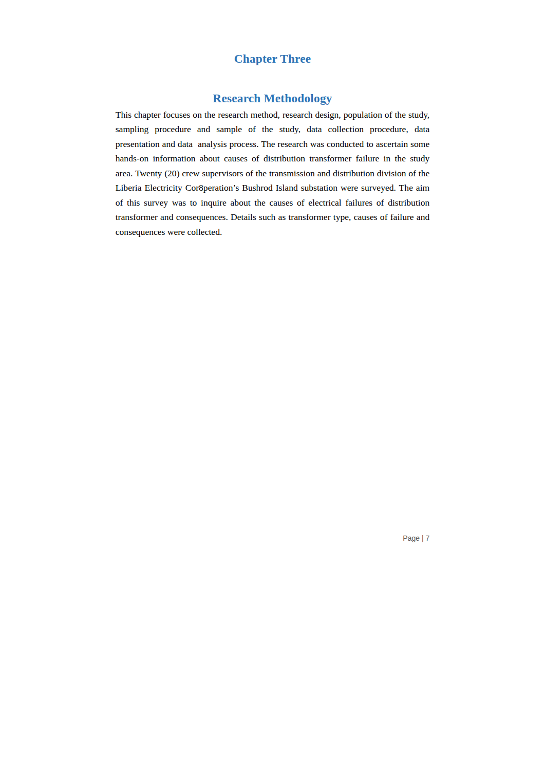Chapter Three
Research Methodology
This chapter focuses on the research method, research design, population of the study, sampling procedure and sample of the study, data collection procedure, data presentation and data analysis process. The research was conducted to ascertain some hands-on information about causes of distribution transformer failure in the study area. Twenty (20) crew supervisors of the transmission and distribution division of the Liberia Electricity Cor8peration’s Bushrod Island substation were surveyed. The aim of this survey was to inquire about the causes of electrical failures of distribution transformer and consequences. Details such as transformer type, causes of failure and consequences were collected.
Page | 7